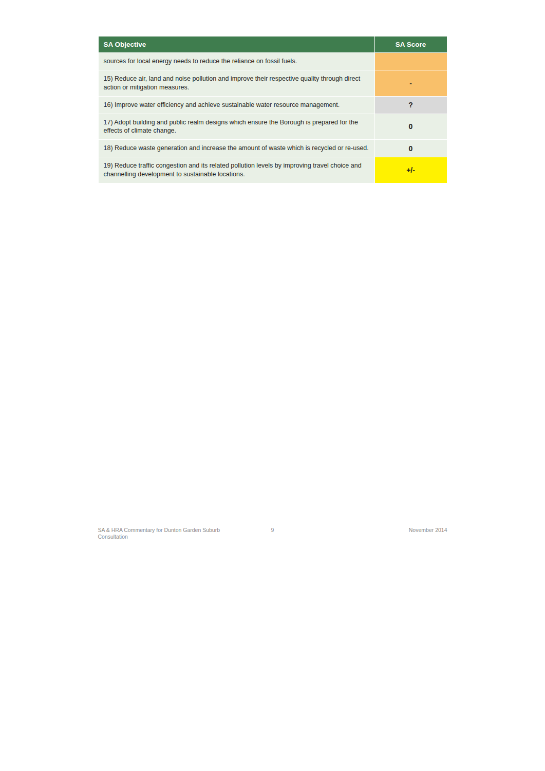| SA Objective | SA Score |
| --- | --- |
| sources for local energy needs to reduce the reliance on fossil fuels. | |
| 15) Reduce air, land and noise pollution and improve their respective quality through direct action or mitigation measures. | - |
| 16) Improve water efficiency and achieve sustainable water resource management. | ? |
| 17) Adopt building and public realm designs which ensure the Borough is prepared for the effects of climate change. | 0 |
| 18) Reduce waste generation and increase the amount of waste which is recycled or re-used. | 0 |
| 19) Reduce traffic congestion and its related pollution levels by improving travel choice and channelling development to sustainable locations. | +/- |
SA & HRA Commentary for Dunton Garden Suburb
Consultation
9
November 2014